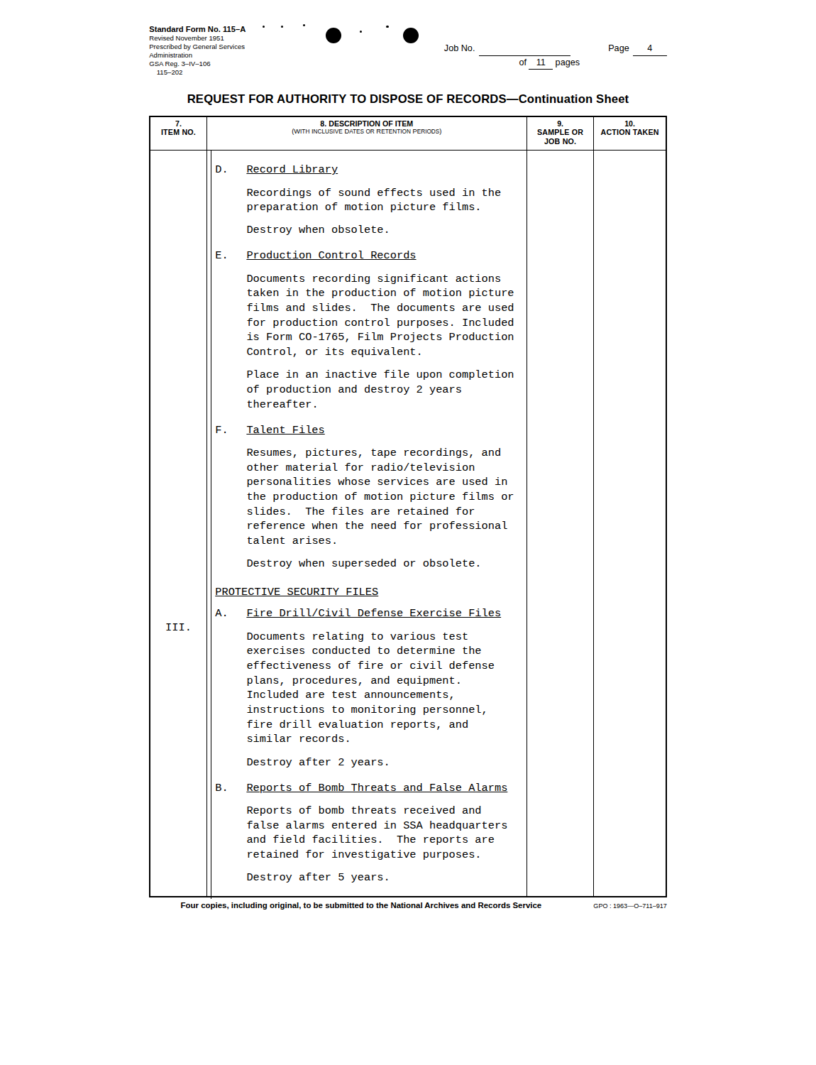Standard Form No. 115–A
Revised November 1951
Prescribed by General Services Administration
GSA Reg. 3–IV–106
115–202
Job No. Page 4
of 11 pages
REQUEST FOR AUTHORITY TO DISPOSE OF RECORDS—Continuation Sheet
| 7. ITEM NO. | 8. DESCRIPTION OF ITEM (W ITH I NCLUSIVE D ATES OR R ETENTION P ERIODS ) | 9. SAMPLE OR JOB NO. | 10. ACTION TAKEN |
| --- | --- | --- | --- |
| III. | D. Record Library Recordings of sound effects used in the preparation of motion picture films. Destroy when obsolete. E. Production Control Records Documents recording significant actions taken in the production of motion picture films and slides. The documents are used for production control purposes. Included is Form CO-1765, Film Projects Production Control, or its equivalent. Place in an inactive file upon completion of production and destroy 2 years thereafter. F. Talent Files Resumes, pictures, tape recordings, and other material for radio/television personalities whose services are used in the production of motion picture films or slides. The files are retained for reference when the need for professional talent arises. Destroy when superseded or obsolete. PROTECTIVE SECURITY FILES A. Fire Drill/Civil Defense Exercise Files Documents relating to various test exercises conducted to determine the effectiveness of fire or civil defense plans, procedures, and equipment. Included are test announcements, instructions to monitoring personnel, fire drill evaluation reports, and similar records. Destroy after 2 years. B. Reports of Bomb Threats and False Alarms Reports of bomb threats received and false alarms entered in SSA headquarters and field facilities. The reports are retained for investigative purposes. Destroy after 5 years. | | |
Four copies, including original, to be submitted to the National Archives and Records Service
GPO : 1963—O–711–917